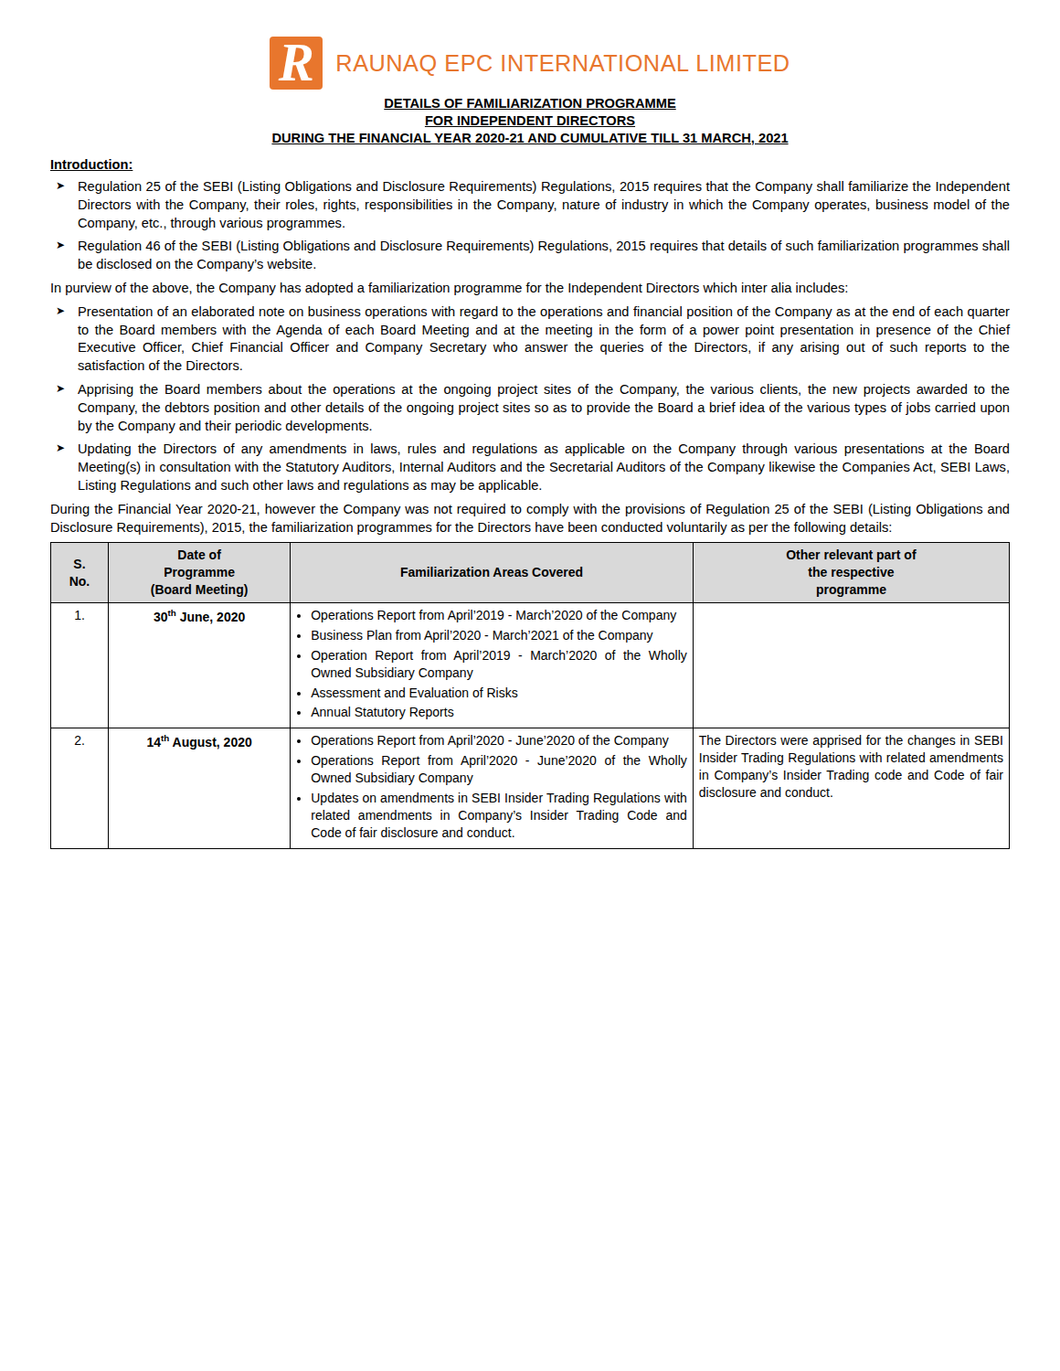R
RAUNAQ EPC INTERNATIONAL LIMITED
DETAILS OF FAMILIARIZATION PROGRAMME FOR INDEPENDENT DIRECTORS DURING THE FINANCIAL YEAR 2020-21 AND CUMULATIVE TILL 31 MARCH, 2021
Introduction:
Regulation 25 of the SEBI (Listing Obligations and Disclosure Requirements) Regulations, 2015 requires that the Company shall familiarize the Independent Directors with the Company, their roles, rights, responsibilities in the Company, nature of industry in which the Company operates, business model of the Company, etc., through various programmes.
Regulation 46 of the SEBI (Listing Obligations and Disclosure Requirements) Regulations, 2015 requires that details of such familiarization programmes shall be disclosed on the Company’s website.
In purview of the above, the Company has adopted a familiarization programme for the Independent Directors which inter alia includes:
Presentation of an elaborated note on business operations with regard to the operations and financial position of the Company as at the end of each quarter to the Board members with the Agenda of each Board Meeting and at the meeting in the form of a power point presentation in presence of the Chief Executive Officer, Chief Financial Officer and Company Secretary who answer the queries of the Directors, if any arising out of such reports to the satisfaction of the Directors.
Apprising the Board members about the operations at the ongoing project sites of the Company, the various clients, the new projects awarded to the Company, the debtors position and other details of the ongoing project sites so as to provide the Board a brief idea of the various types of jobs carried upon by the Company and their periodic developments.
Updating the Directors of any amendments in laws, rules and regulations as applicable on the Company through various presentations at the Board Meeting(s) in consultation with the Statutory Auditors, Internal Auditors and the Secretarial Auditors of the Company likewise the Companies Act, SEBI Laws, Listing Regulations and such other laws and regulations as may be applicable.
During the Financial Year 2020-21, however the Company was not required to comply with the provisions of Regulation 25 of the SEBI (Listing Obligations and Disclosure Requirements), 2015, the familiarization programmes for the Directors have been conducted voluntarily as per the following details:
| S. No. | Date of Programme (Board Meeting) | Familiarization Areas Covered | Other relevant part of the respective programme |
| --- | --- | --- | --- |
| 1. | 30 th June, 2020 | Operations Report from April’2019 - March’2020 of the Company Business Plan from April’2020 - March’2021 of the Company Operation Report from April’2019 - March’2020 of the Wholly Owned Subsidiary Company Assessment and Evaluation of Risks Annual Statutory Reports | |
| 2. | 14 th August, 2020 | Operations Report from April’2020 - June’2020 of the Company Operations Report from April’2020 - June’2020 of the Wholly Owned Subsidiary Company Updates on amendments in SEBI Insider Trading Regulations with related amendments in Company’s Insider Trading Code and Code of fair disclosure and conduct. | The Directors were apprised for the changes in SEBI Insider Trading Regulations with related amendments in Company’s Insider Trading code and Code of fair disclosure and conduct. |